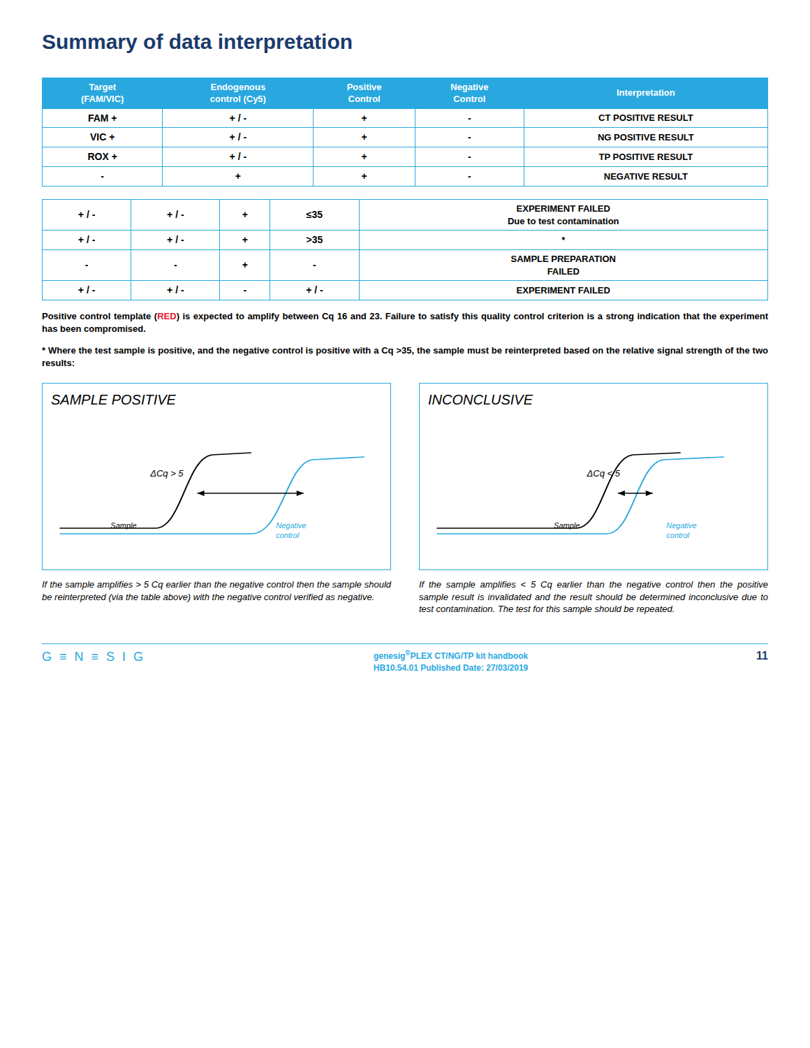Summary of data interpretation
| Target (FAM/VIC) | Endogenous control (Cy5) | Positive Control | Negative Control | Interpretation |
| --- | --- | --- | --- | --- |
| FAM + | + / - | + | - | CT POSITIVE RESULT |
| VIC + | + / - | + | - | NG POSITIVE RESULT |
| ROX + | + / - | + | - | TP POSITIVE RESULT |
| - | + | + | - | NEGATIVE RESULT |
| + / - | + / - | + | ≤35 | EXPERIMENT FAILED Due to test contamination |
| + / - | + / - | + | >35 | * |
| - | - | + | - | SAMPLE PREPARATION FAILED |
| + / - | + / - | - | + / - | EXPERIMENT FAILED |
Positive control template (RED) is expected to amplify between Cq 16 and 23. Failure to satisfy this quality control criterion is a strong indication that the experiment has been compromised.
* Where the test sample is positive, and the negative control is positive with a Cq >35, the sample must be reinterpreted based on the relative signal strength of the two results:
SAMPLE POSITIVE
ΔCq > 5 Sample Negative
control
If the sample amplifies > 5 Cq earlier than the negative control then the sample should be reinterpreted (via the table above) with the negative control verified as negative.
INCONCLUSIVE
ΔCq < 5 Sample Negative
control
If the sample amplifies < 5 Cq earlier than the negative control then the positive sample result is invalidated and the result should be determined inconclusive due to test contamination. The test for this sample should be repeated.
G ≡ N ≡ S I G
genesig®PLEX CT/NG/TP kit handbook
HB10.54.01 Published Date: 27/03/2019
11